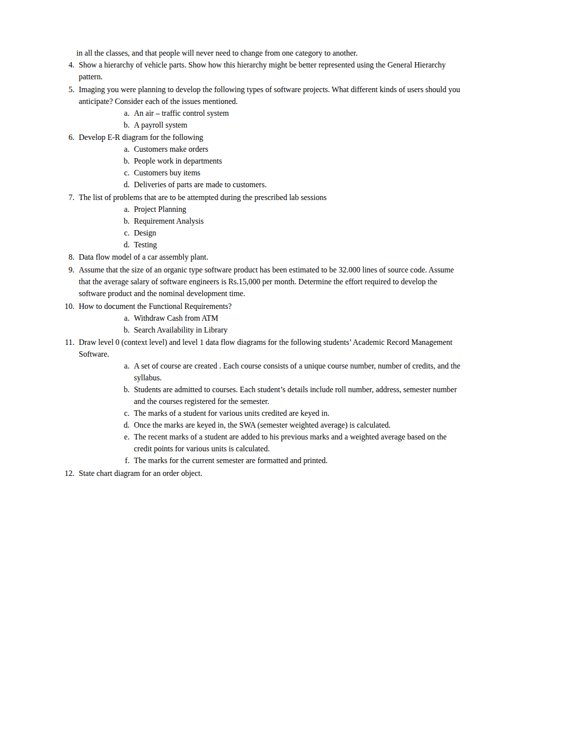in all the classes, and that people will never need to change from one category to another.
Show a hierarchy of vehicle parts. Show how this hierarchy might be better represented using the General Hierarchy pattern.
Imaging you were planning to develop the following types of software projects. What different kinds of users should you anticipate? Consider each of the issues mentioned.
An air – traffic control system
A payroll system
Develop E-R diagram for the following
Customers make orders
People work in departments
Customers buy items
Deliveries of parts are made to customers.
The list of problems that are to be attempted during the prescribed lab sessions
Project Planning
Requirement Analysis
Design
Testing
Data flow model of a car assembly plant.
Assume that the size of an organic type software product has been estimated to be 32.000 lines of source code. Assume that the average salary of software engineers is Rs.15,000 per month. Determine the effort required to develop the software product and the nominal development time.
How to document the Functional Requirements?
Withdraw Cash from ATM
Search Availability in Library
Draw level 0 (context level) and level 1 data flow diagrams for the following students’ Academic Record Management Software.
A set of course are created . Each course consists of a unique course number, number of credits, and the syllabus.
Students are admitted to courses. Each student’s details include roll number, address, semester number and the courses registered for the semester.
The marks of a student for various units credited are keyed in.
Once the marks are keyed in, the SWA (semester weighted average) is calculated.
The recent marks of a student are added to his previous marks and a weighted average based on the credit points for various units is calculated.
The marks for the current semester are formatted and printed.
State chart diagram for an order object.